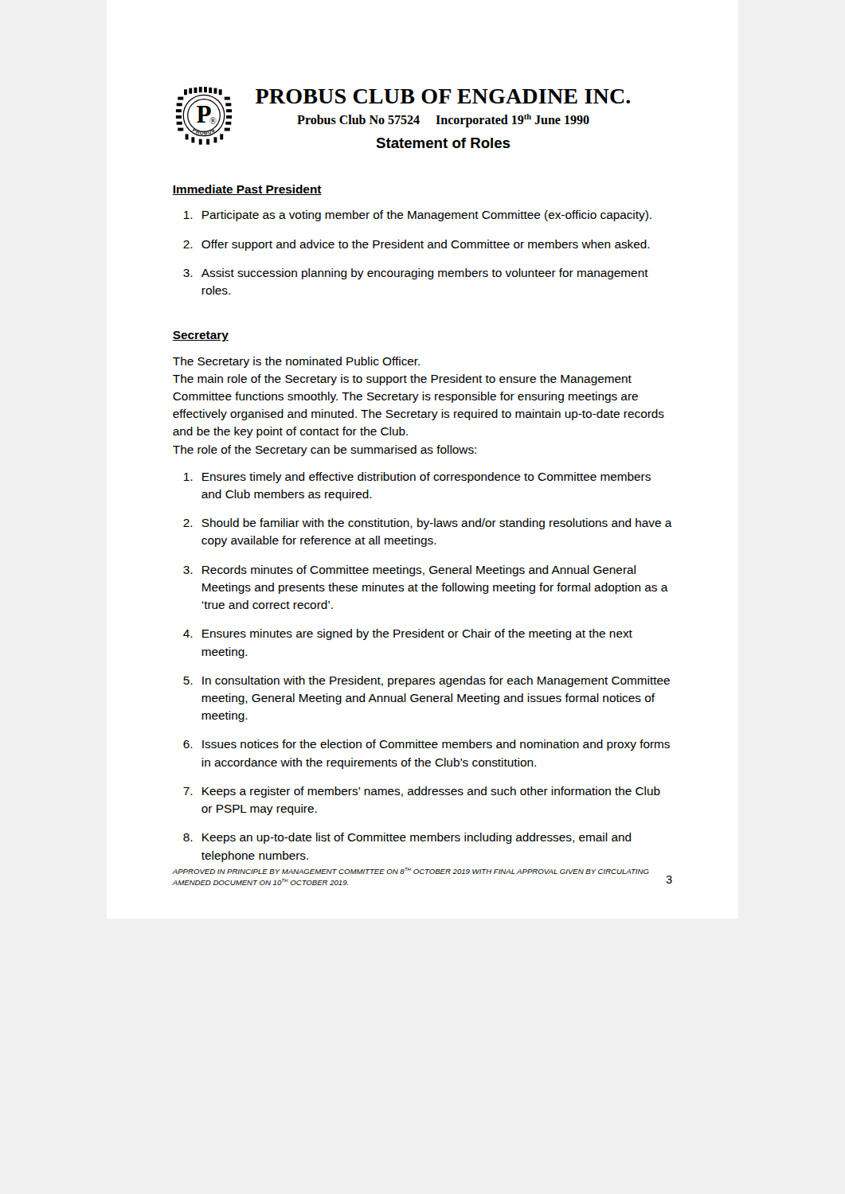P PROBUS
PROBUS CLUB OF ENGADINE INC.
®Probus Club No 57524 Incorporated 19th June 1990
Statement of Roles
Immediate Past President
Participate as a voting member of the Management Committee (ex-officio capacity).
Offer support and advice to the President and Committee or members when asked.
Assist succession planning by encouraging members to volunteer for management roles.
Secretary
The Secretary is the nominated Public Officer.
The main role of the Secretary is to support the President to ensure the Management Committee functions smoothly. The Secretary is responsible for ensuring meetings are effectively organised and minuted. The Secretary is required to maintain up-to-date records and be the key point of contact for the Club.
The role of the Secretary can be summarised as follows:
Ensures timely and effective distribution of correspondence to Committee members and Club members as required.
Should be familiar with the constitution, by-laws and/or standing resolutions and have a copy available for reference at all meetings.
Records minutes of Committee meetings, General Meetings and Annual General Meetings and presents these minutes at the following meeting for formal adoption as a ‘true and correct record’.
Ensures minutes are signed by the President or Chair of the meeting at the next meeting.
In consultation with the President, prepares agendas for each Management Committee meeting, General Meeting and Annual General Meeting and issues formal notices of meeting.
Issues notices for the election of Committee members and nomination and proxy forms in accordance with the requirements of the Club’s constitution.
Keeps a register of members’ names, addresses and such other information the Club or PSPL may require.
Keeps an up-to-date list of Committee members including addresses, email and telephone numbers.
APPROVED IN PRINCIPLE BY MANAGEMENT COMMITTEE ON 8TH OCTOBER 2019 WITH FINAL APPROVAL GIVEN BY CIRCULATING AMENDED DOCUMENT ON 10TH OCTOBER 2019.
3